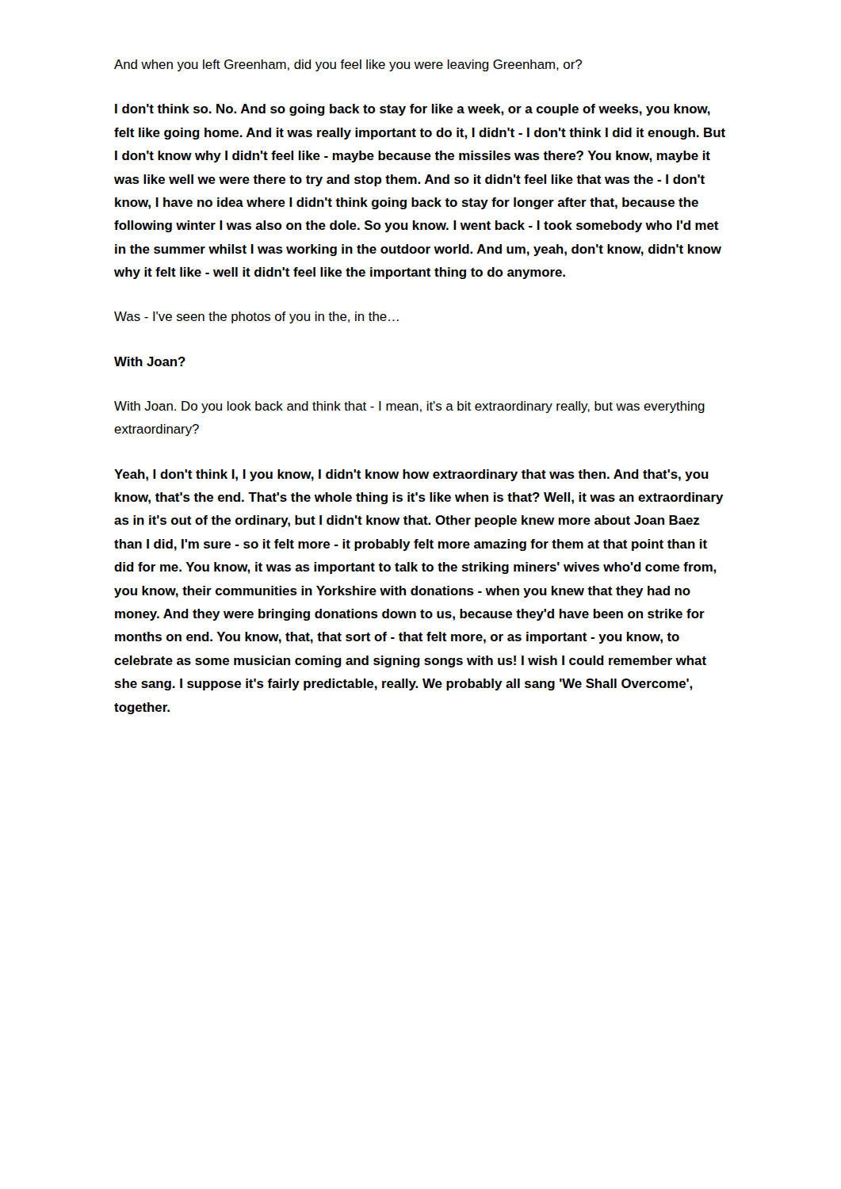And when you left Greenham, did you feel like you were leaving Greenham, or?
I don't think so. No. And so going back to stay for like a week, or a couple of weeks, you know, felt like going home. And it was really important to do it, I didn't - I don't think I did it enough. But I don't know why I didn't feel like - maybe because the missiles was there? You know, maybe it was like well we were there to try and stop them. And so it didn't feel like that was the - I don't know, I have no idea where I didn't think going back to stay for longer after that, because the following winter I was also on the dole. So you know. I went back - I took somebody who I'd met in the summer whilst I was working in the outdoor world. And um, yeah, don't know, didn't know why it felt like - well it didn't feel like the important thing to do anymore.
Was - I've seen the photos of you in the, in the…
With Joan?
With Joan. Do you look back and think that - I mean, it's a bit extraordinary really, but was everything extraordinary?
Yeah, I don't think I, I you know, I didn't know how extraordinary that was then. And that's, you know, that's the end. That's the whole thing is it's like when is that? Well, it was an extraordinary as in it's out of the ordinary, but I didn't know that. Other people knew more about Joan Baez than I did, I'm sure - so it felt more - it probably felt more amazing for them at that point than it did for me. You know, it was as important to talk to the striking miners' wives who'd come from, you know, their communities in Yorkshire with donations - when you knew that they had no money. And they were bringing donations down to us, because they'd have been on strike for months on end. You know, that, that sort of - that felt more, or as important - you know, to celebrate as some musician coming and signing songs with us! I wish I could remember what she sang. I suppose it's fairly predictable, really. We probably all sang 'We Shall Overcome', together.